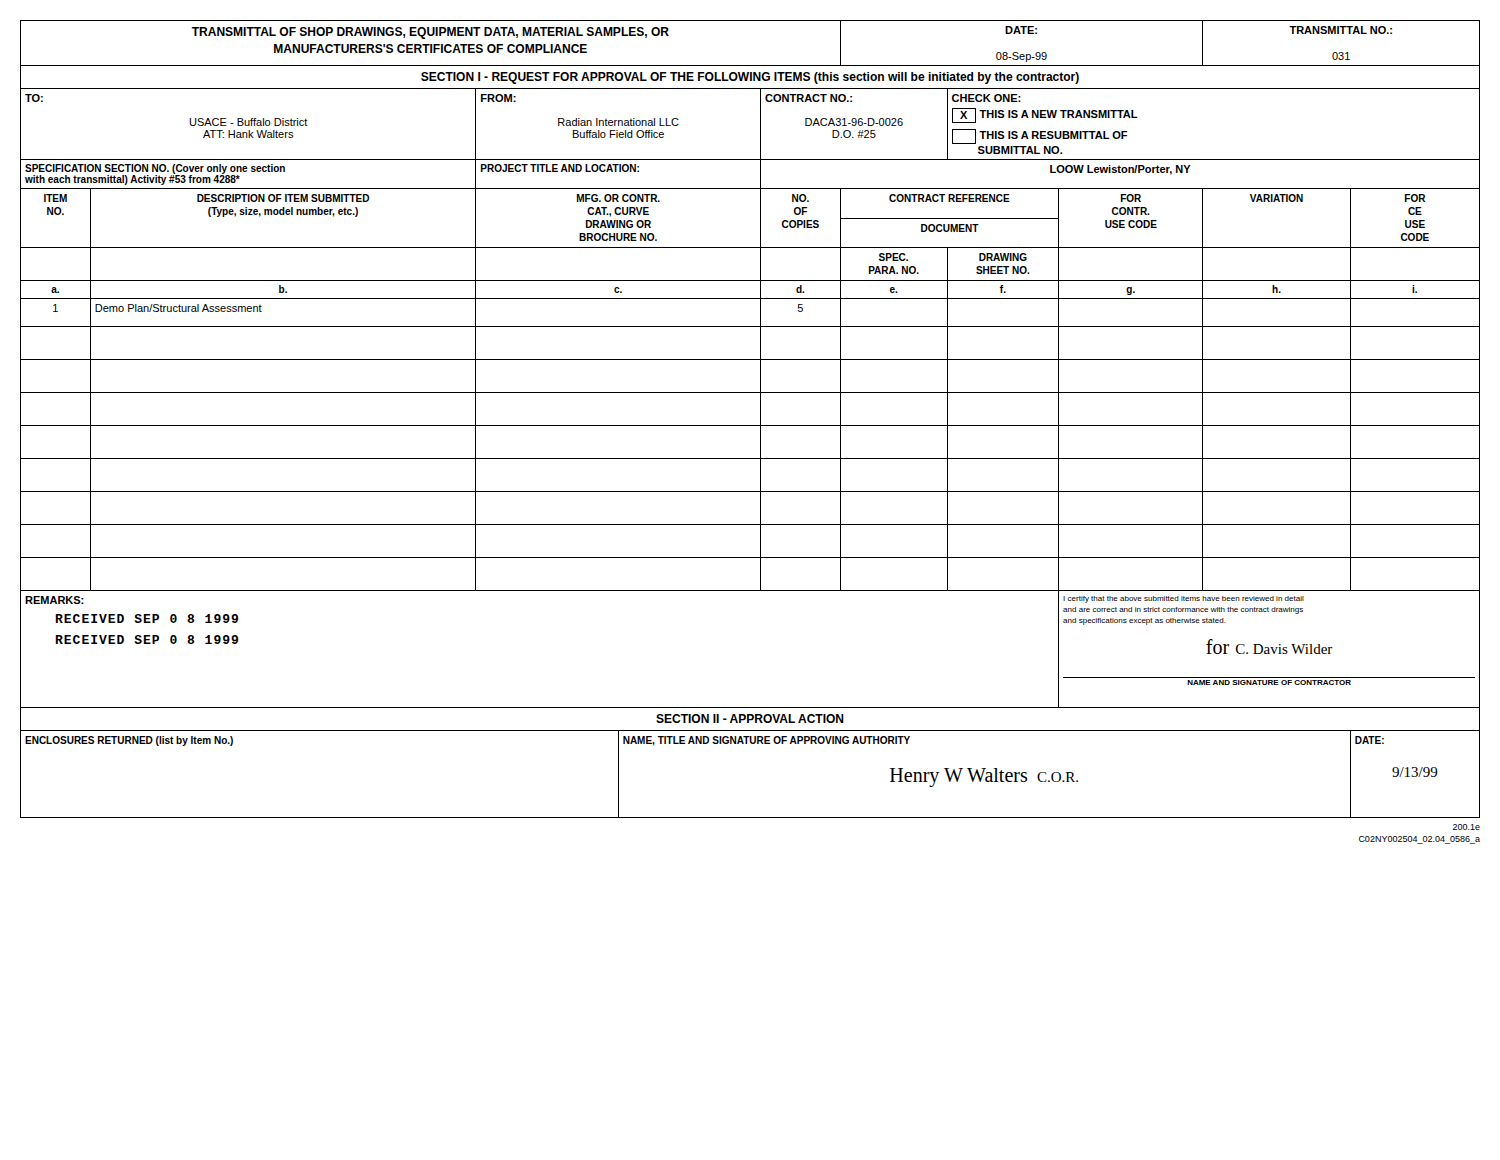| TRANSMITTAL OF SHOP DRAWINGS, EQUIPMENT DATA, MATERIAL SAMPLES, OR MANUFACTURERS'S CERTIFICATES OF COMPLIANCE | DATE: 08-Sep-99 | TRANSMITTAL NO.: 031 |
| SECTION I - REQUEST FOR APPROVAL OF THE FOLLOWING ITEMS (this section will be initiated by the contractor) |
| TO: USACE - Buffalo District ATT: Hank Walters | FROM: Radian International LLC Buffalo Field Office | CONTRACT NO.: DACA31-96-D-0026 D.O. #25 | CHECK ONE: X THIS IS A NEW TRANSMITTAL THIS IS A RESUBMITTAL OF SUBMITTAL NO. |
| SPECIFICATION SECTION NO. (Cover only one section with each transmittal) Activity #53 from 4288* | PROJECT TITLE AND LOCATION: | LOOW Lewiston/Porter, NY |
| ITEM NO. | DESCRIPTION OF ITEM SUBMITTED (Type, size, model number, etc.) | MFG. OR CONTR. CAT., CURVE DRAWING OR BROCHURE NO. | NO. OF COPIES | CONTRACT REFERENCE | FOR CONTR. USE CODE | VARIATION | FOR CE USE CODE |
| DOCUMENT |
| | | | | SPEC. PARA. NO. | DRAWING SHEET NO. | | | |
| a. | b. | c. | d. | e. | f. | g. | h. | i. |
| 1 | Demo Plan/Structural Assessment | | 5 | | | | | |
| REMARKS: RECEIVED SEP 0 8 1999 RECEIVED SEP 0 8 1999 | I certify that the above submitted items have been reviewed in detail and are correct and in strict conformance with the contract drawings and specifications except as otherwise stated. for C. Davis Wilder NAME AND SIGNATURE OF CONTRACTOR |
| SECTION II - APPROVAL ACTION |
| ENCLOSURES RETURNED (list by Item No.) | NAME, TITLE AND SIGNATURE OF APPROVING AUTHORITY Henry W Walters C.O.R. | DATE: 9/13/99 |
200.1e
C02NY002504_02.04_0586_a